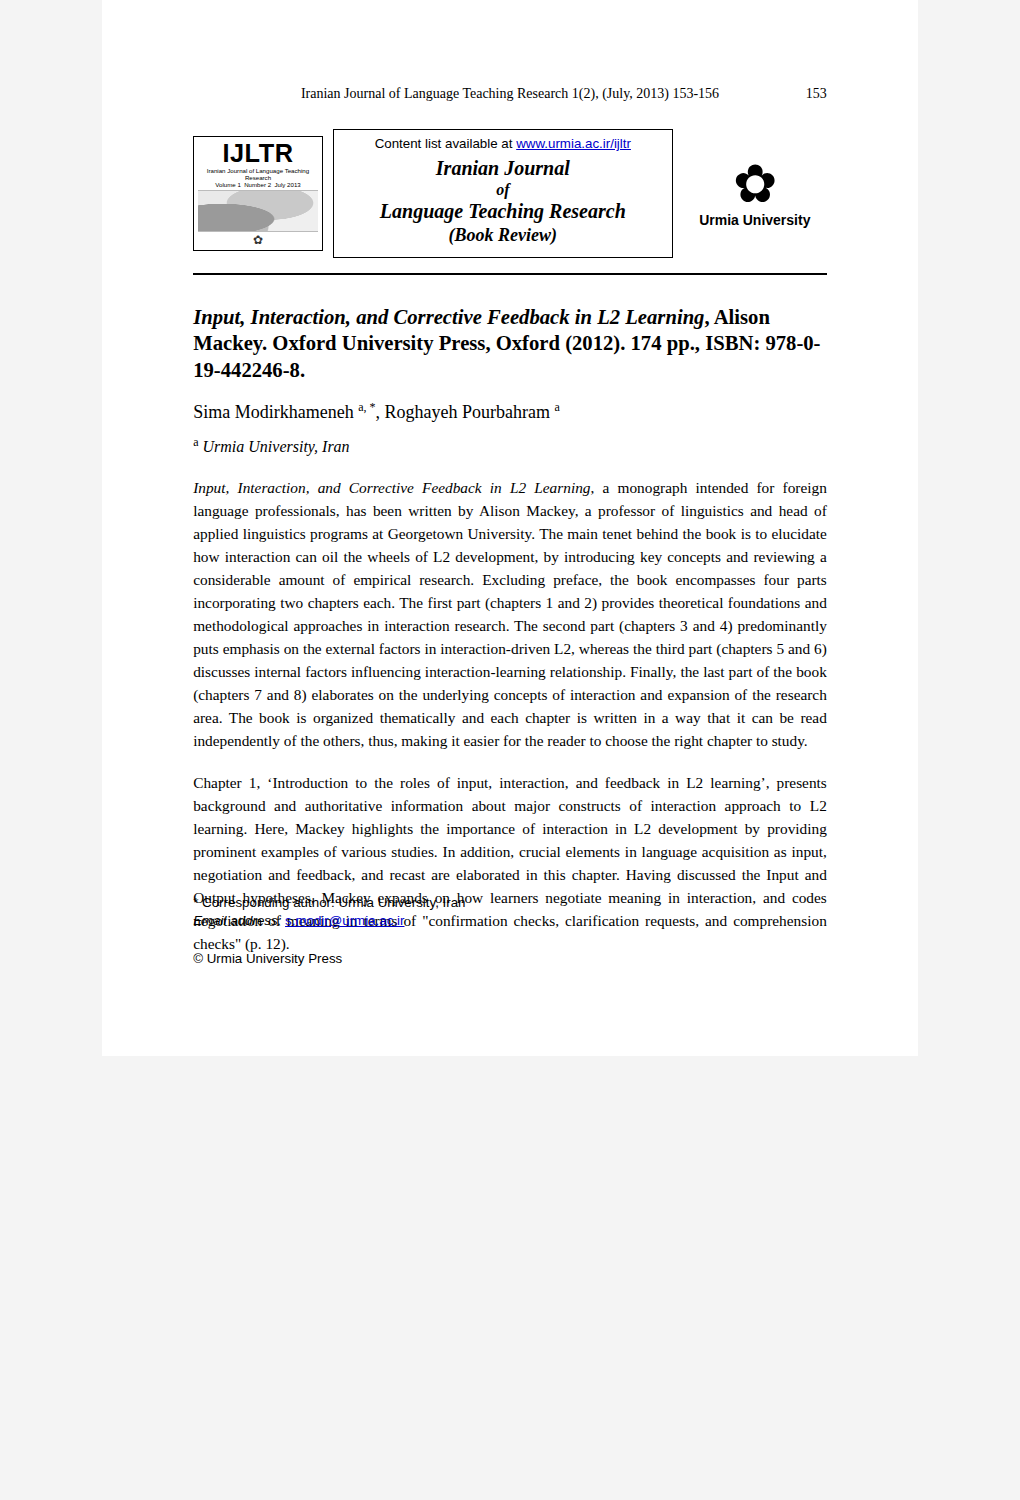Iranian Journal of Language Teaching Research 1(2), (July, 2013) 153-156 153
IJLTR
Iranian Journal of Language Teaching Research
Volume 1 Number 2 July 2013
✿
Content list available at www.urmia.ac.ir/ijltr
Iranian Journal of Language Teaching Research (Book Review)
✿
Urmia University
Input, Interaction, and Corrective Feedback in L2 Learning, Alison Mackey. Oxford University Press, Oxford (2012). 174 pp., ISBN: 978-0-19-442246-8.
Sima Modirkhameneh a, *, Roghayeh Pourbahram a
a Urmia University, Iran
Input, Interaction, and Corrective Feedback in L2 Learning, a monograph intended for foreign language professionals, has been written by Alison Mackey, a professor of linguistics and head of applied linguistics programs at Georgetown University. The main tenet behind the book is to elucidate how interaction can oil the wheels of L2 development, by introducing key concepts and reviewing a considerable amount of empirical research. Excluding preface, the book encompasses four parts incorporating two chapters each. The first part (chapters 1 and 2) provides theoretical foundations and methodological approaches in interaction research. The second part (chapters 3 and 4) predominantly puts emphasis on the external factors in interaction-driven L2, whereas the third part (chapters 5 and 6) discusses internal factors influencing interaction-learning relationship. Finally, the last part of the book (chapters 7 and 8) elaborates on the underlying concepts of interaction and expansion of the research area. The book is organized thematically and each chapter is written in a way that it can be read independently of the others, thus, making it easier for the reader to choose the right chapter to study.
Chapter 1, ‘Introduction to the roles of input, interaction, and feedback in L2 learning’, presents background and authoritative information about major constructs of interaction approach to L2 learning. Here, Mackey highlights the importance of interaction in L2 development by providing prominent examples of various studies. In addition, crucial elements in language acquisition as input, negotiation and feedback, and recast are elaborated in this chapter. Having discussed the Input and Output hypotheses, Mackey expands on how learners negotiate meaning in interaction, and codes negotiation of meaning in terms of "confirmation checks, clarification requests, and comprehension checks" (p. 12).
* Corresponding author: Urmia University, Iran
Email address: s.modir@urmia.ac.ir
© Urmia University Press